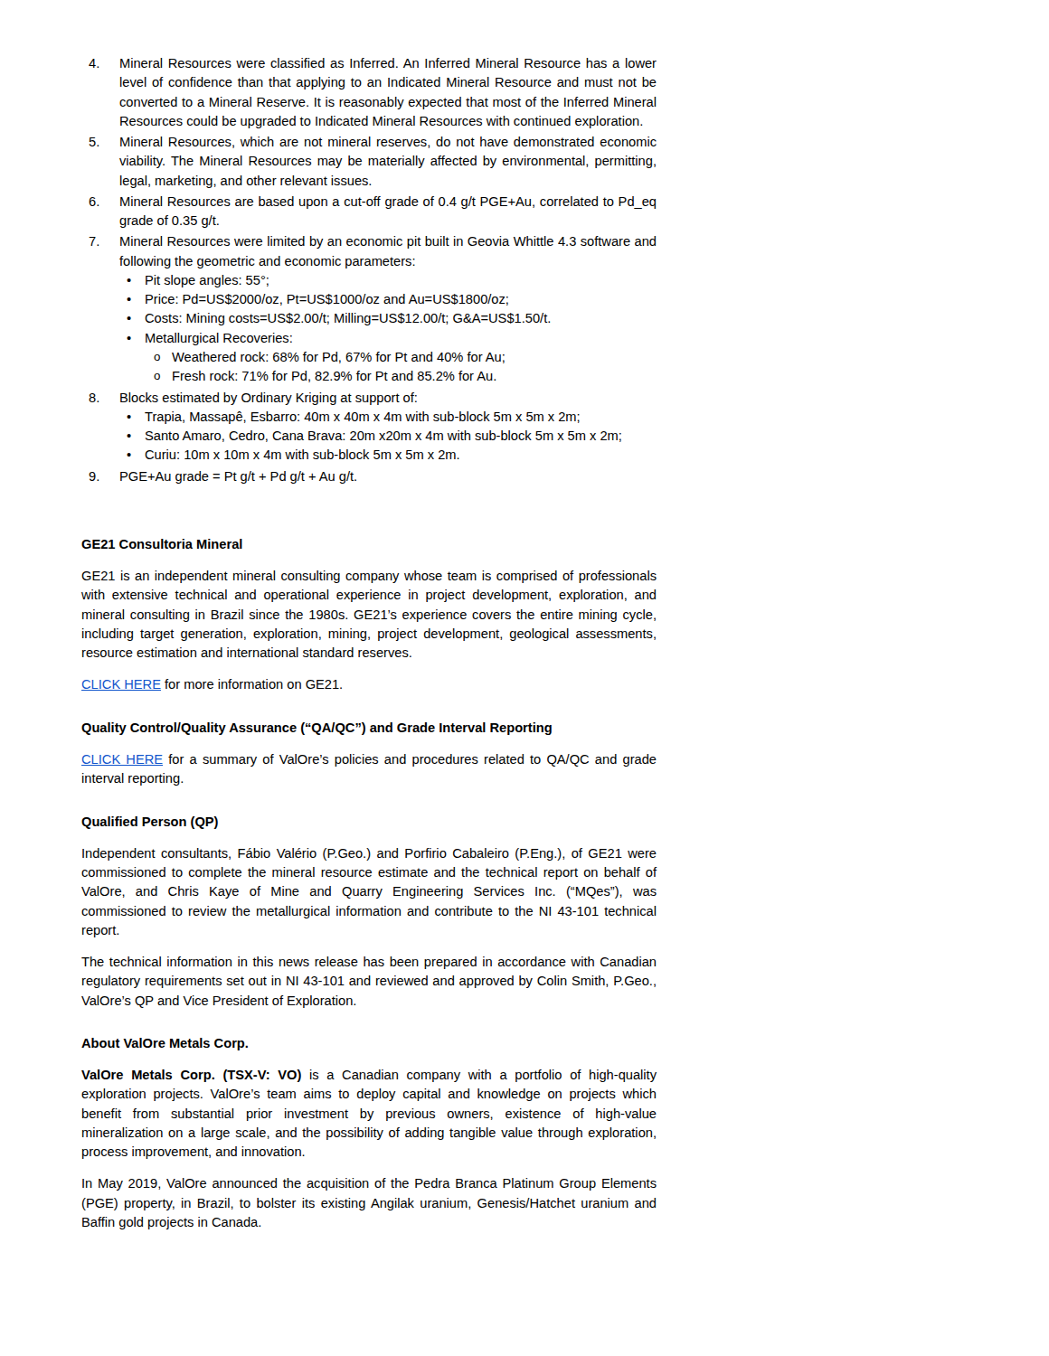4. Mineral Resources were classified as Inferred. An Inferred Mineral Resource has a lower level of confidence than that applying to an Indicated Mineral Resource and must not be converted to a Mineral Reserve. It is reasonably expected that most of the Inferred Mineral Resources could be upgraded to Indicated Mineral Resources with continued exploration.
5. Mineral Resources, which are not mineral reserves, do not have demonstrated economic viability. The Mineral Resources may be materially affected by environmental, permitting, legal, marketing, and other relevant issues.
6. Mineral Resources are based upon a cut-off grade of 0.4 g/t PGE+Au, correlated to Pd_eq grade of 0.35 g/t.
7. Mineral Resources were limited by an economic pit built in Geovia Whittle 4.3 software and following the geometric and economic parameters:
Pit slope angles: 55°;
Price: Pd=US$2000/oz, Pt=US$1000/oz and Au=US$1800/oz;
Costs: Mining costs=US$2.00/t; Milling=US$12.00/t; G&A=US$1.50/t.
Metallurgical Recoveries:
Weathered rock: 68% for Pd, 67% for Pt and 40% for Au;
Fresh rock: 71% for Pd, 82.9% for Pt and 85.2% for Au.
8. Blocks estimated by Ordinary Kriging at support of:
Trapia, Massapê, Esbarro: 40m x 40m x 4m with sub-block 5m x 5m x 2m;
Santo Amaro, Cedro, Cana Brava: 20m x20m x 4m with sub-block 5m x 5m x 2m;
Curiu: 10m x 10m x 4m with sub-block 5m x 5m x 2m.
9. PGE+Au grade = Pt g/t + Pd g/t + Au g/t.
GE21 Consultoria Mineral
GE21 is an independent mineral consulting company whose team is comprised of professionals with extensive technical and operational experience in project development, exploration, and mineral consulting in Brazil since the 1980s. GE21’s experience covers the entire mining cycle, including target generation, exploration, mining, project development, geological assessments, resource estimation and international standard reserves.
CLICK HERE for more information on GE21.
Quality Control/Quality Assurance (“QA/QC”) and Grade Interval Reporting
CLICK HERE for a summary of ValOre’s policies and procedures related to QA/QC and grade interval reporting.
Qualified Person (QP)
Independent consultants, Fábio Valério (P.Geo.) and Porfirio Cabaleiro (P.Eng.), of GE21 were commissioned to complete the mineral resource estimate and the technical report on behalf of ValOre, and Chris Kaye of Mine and Quarry Engineering Services Inc. (“MQes”), was commissioned to review the metallurgical information and contribute to the NI 43-101 technical report.
The technical information in this news release has been prepared in accordance with Canadian regulatory requirements set out in NI 43-101 and reviewed and approved by Colin Smith, P.Geo., ValOre’s QP and Vice President of Exploration.
About ValOre Metals Corp.
ValOre Metals Corp. (TSX-V: VO) is a Canadian company with a portfolio of high-quality exploration projects. ValOre’s team aims to deploy capital and knowledge on projects which benefit from substantial prior investment by previous owners, existence of high-value mineralization on a large scale, and the possibility of adding tangible value through exploration, process improvement, and innovation.
In May 2019, ValOre announced the acquisition of the Pedra Branca Platinum Group Elements (PGE) property, in Brazil, to bolster its existing Angilak uranium, Genesis/Hatchet uranium and Baffin gold projects in Canada.